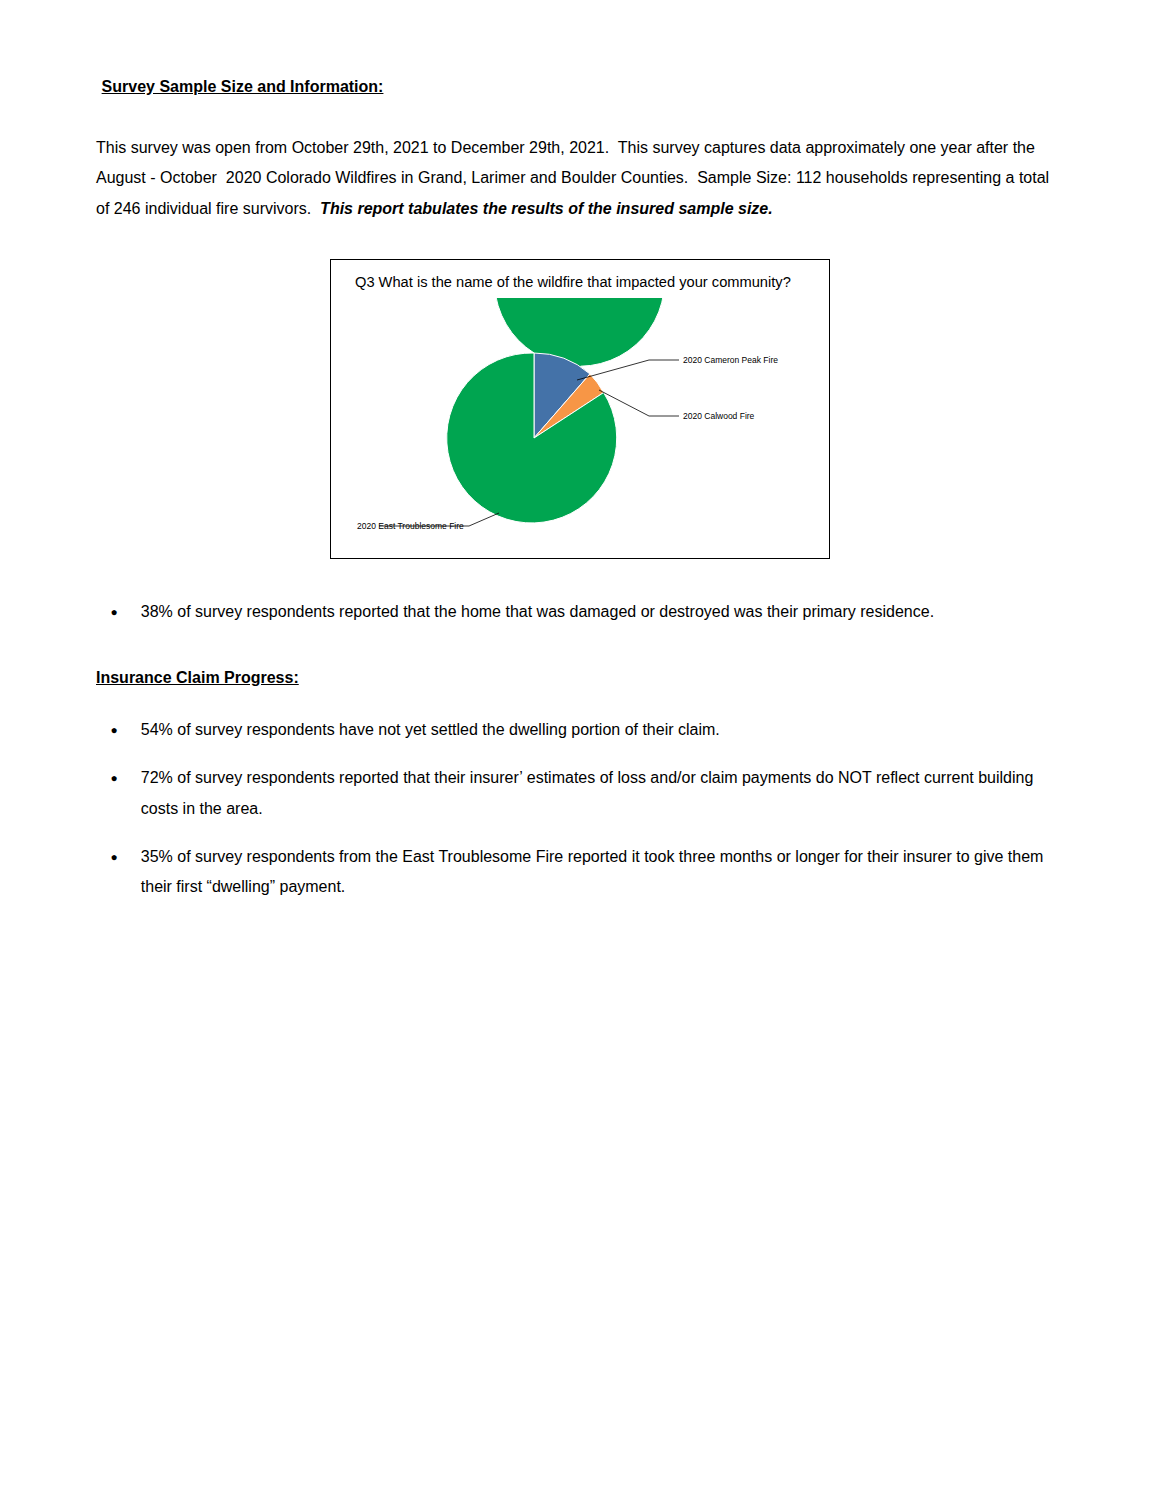Survey Sample Size and Information:
This survey was open from October 29th, 2021 to December 29th, 2021. This survey captures data approximately one year after the August - October 2020 Colorado Wildfires in Grand, Larimer and Boulder Counties. Sample Size: 112 households representing a total of 246 individual fire survivors. This report tabulates the results of the insured sample size.
Q3 What is the name of the wildfire that impacted your community?
2020 Cameron Peak Fire 2020 Calwood Fire 2020 East Troublesome Fire
38% of survey respondents reported that the home that was damaged or destroyed was their primary residence.
Insurance Claim Progress:
54% of survey respondents have not yet settled the dwelling portion of their claim.
72% of survey respondents reported that their insurer’ estimates of loss and/or claim payments do NOT reflect current building costs in the area.
35% of survey respondents from the East Troublesome Fire reported it took three months or longer for their insurer to give them their first “dwelling” payment.